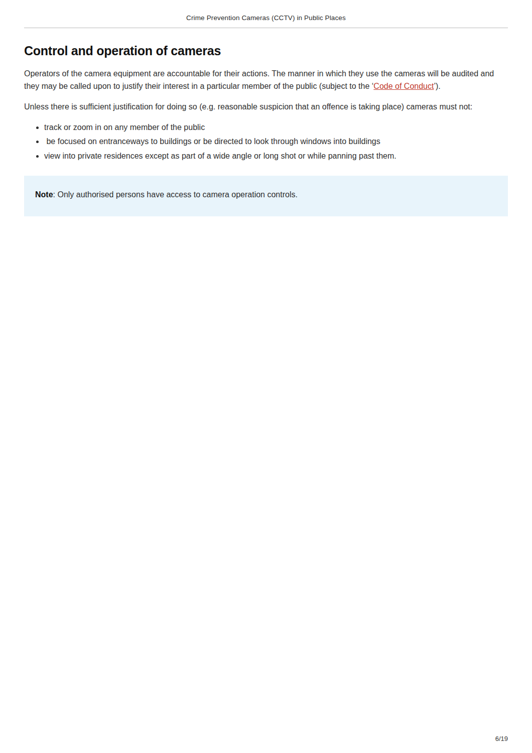Crime Prevention Cameras (CCTV) in Public Places
Control and operation of cameras
Operators of the camera equipment are accountable for their actions. The manner in which they use the cameras will be audited and they may be called upon to justify their interest in a particular member of the public (subject to the ‘Code of Conduct’).
Unless there is sufficient justification for doing so (e.g. reasonable suspicion that an offence is taking place) cameras must not:
track or zoom in on any member of the public
be focused on entranceways to buildings or be directed to look through windows into buildings
view into private residences except as part of a wide angle or long shot or while panning past them.
Note: Only authorised persons have access to camera operation controls.
6/19